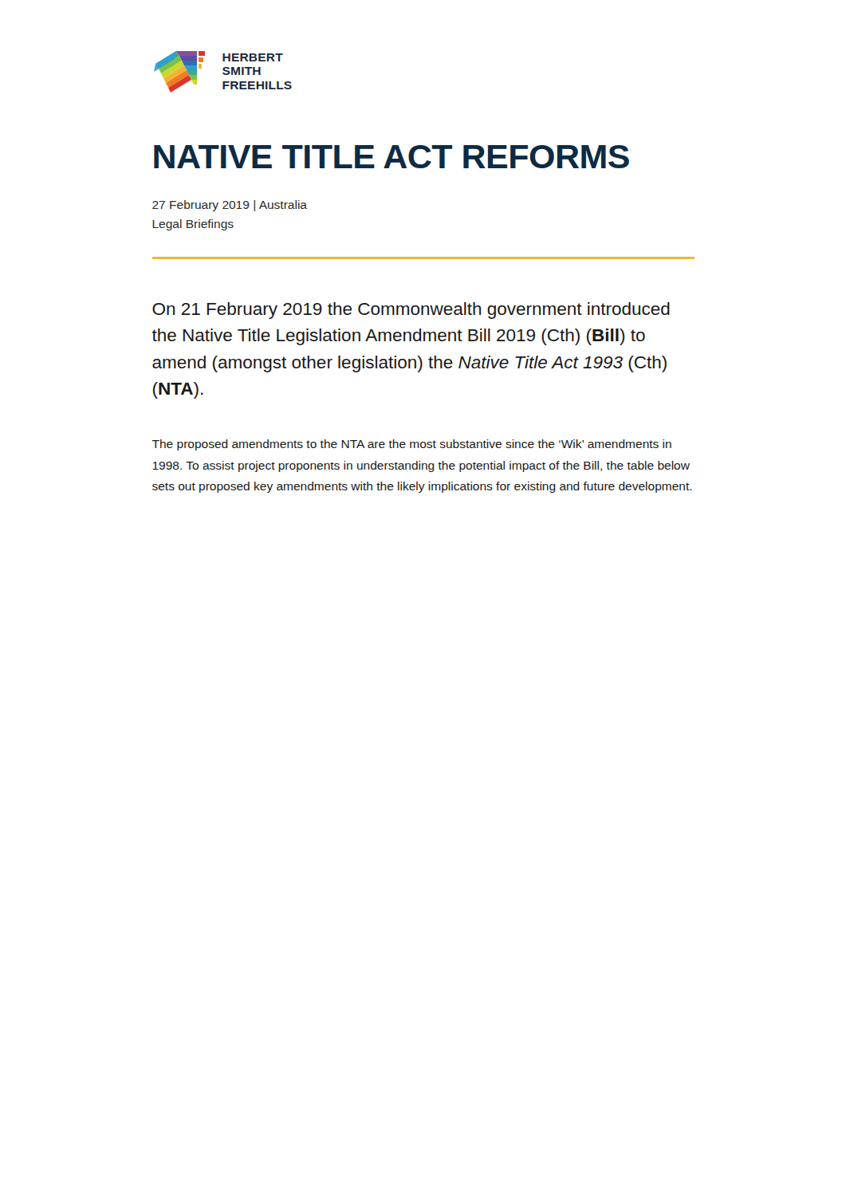HERBERT
SMITH
FREEHILLS
NATIVE TITLE ACT REFORMS
27 February 2019 | Australia Legal Briefings
On 21 February 2019 the Commonwealth government introduced the Native Title Legislation Amendment Bill 2019 (Cth) (Bill) to amend (amongst other legislation) the Native Title Act 1993 (Cth) (NTA).
The proposed amendments to the NTA are the most substantive since the ‘Wik’ amendments in 1998. To assist project proponents in understanding the potential impact of the Bill, the table below sets out proposed key amendments with the likely implications for existing and future development.